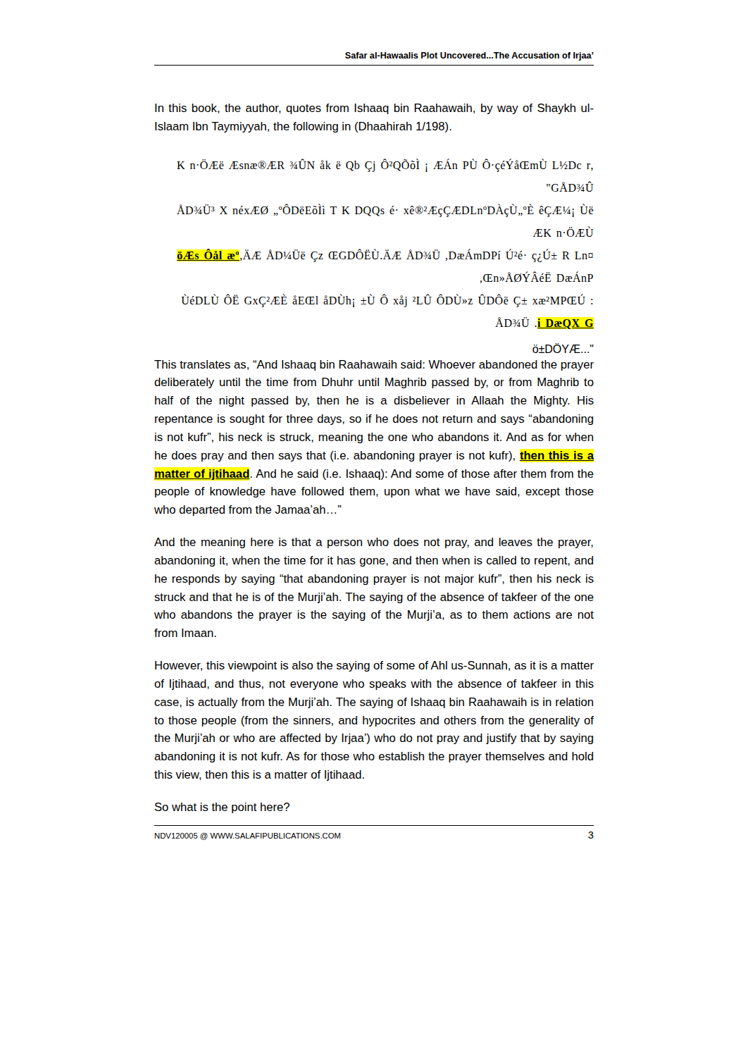Safar al-Hawaalis Plot Uncovered...The Accusation of Irjaa’
In this book, the author, quotes from Ishaaq bin Raahawaih, by way of Shaykh ul-Islaam Ibn Taymiyyah, the following in (Dhaahirah 1/198).
,K n·ÖÆë Æsnæ®ÆR ¾ÛN åk ë Qb Çj Ô²QÕõÌ ¡ ÆÁn PÙ Ô·çéÝåŒmÙ L½Dc r GÅD¾Û"
ÅD¾Ü³ X néxÆØ „ºÔDëEõÌì T K DQQs é· xê®²ÆçÇÆDLnºDÀçÙ„ºÈ êÇÆ¼¡ Ùë ÆK n·ÖÆÙ
öÆs Ôål æº,ÄÆ ÅD¼Üë Çz ŒGDÔËÙ.ÄÆ ÅD¾Ü ,DæÁmDPí Ú²é· ç¿Ú± R Ln¤ ,Œn»ÅØÝÂéË DæÁnP
ÙéDLÙ ÔË GxÇ²ÆÈ åEŒl åDÙh¡ ±Ù Ô xåj ²LÛ ÔDÙ»z ÛDÔë Ç± xæ²MPŒÚ : ÅD¾Ü .i DæQX G
"...ö±DÖYÆ
This translates as, “And Ishaaq bin Raahawaih said: Whoever abandoned the prayer deliberately until the time from Dhuhr until Maghrib passed by, or from Maghrib to half of the night passed by, then he is a disbeliever in Allaah the Mighty. His repentance is sought for three days, so if he does not return and says “abandoning is not kufr”, his neck is struck, meaning the one who abandons it. And as for when he does pray and then says that (i.e. abandoning prayer is not kufr), then this is a matter of ijtihaad. And he said (i.e. Ishaaq): And some of those after them from the people of knowledge have followed them, upon what we have said, except those who departed from the Jamaa’ah…”
And the meaning here is that a person who does not pray, and leaves the prayer, abandoning it, when the time for it has gone, and then when is called to repent, and he responds by saying “that abandoning prayer is not major kufr”, then his neck is struck and that he is of the Murji’ah. The saying of the absence of takfeer of the one who abandons the prayer is the saying of the Murji’a, as to them actions are not from Imaan.
However, this viewpoint is also the saying of some of Ahl us-Sunnah, as it is a matter of Ijtihaad, and thus, not everyone who speaks with the absence of takfeer in this case, is actually from the Murji’ah. The saying of Ishaaq bin Raahawaih is in relation to those people (from the sinners, and hypocrites and others from the generality of the Murji’ah or who are affected by Irjaa’) who do not pray and justify that by saying abandoning it is not kufr. As for those who establish the prayer themselves and hold this view, then this is a matter of Ijtihaad.
So what is the point here?
NDV120005 @ WWW.SALAFIPUBLICATIONS.COM 3